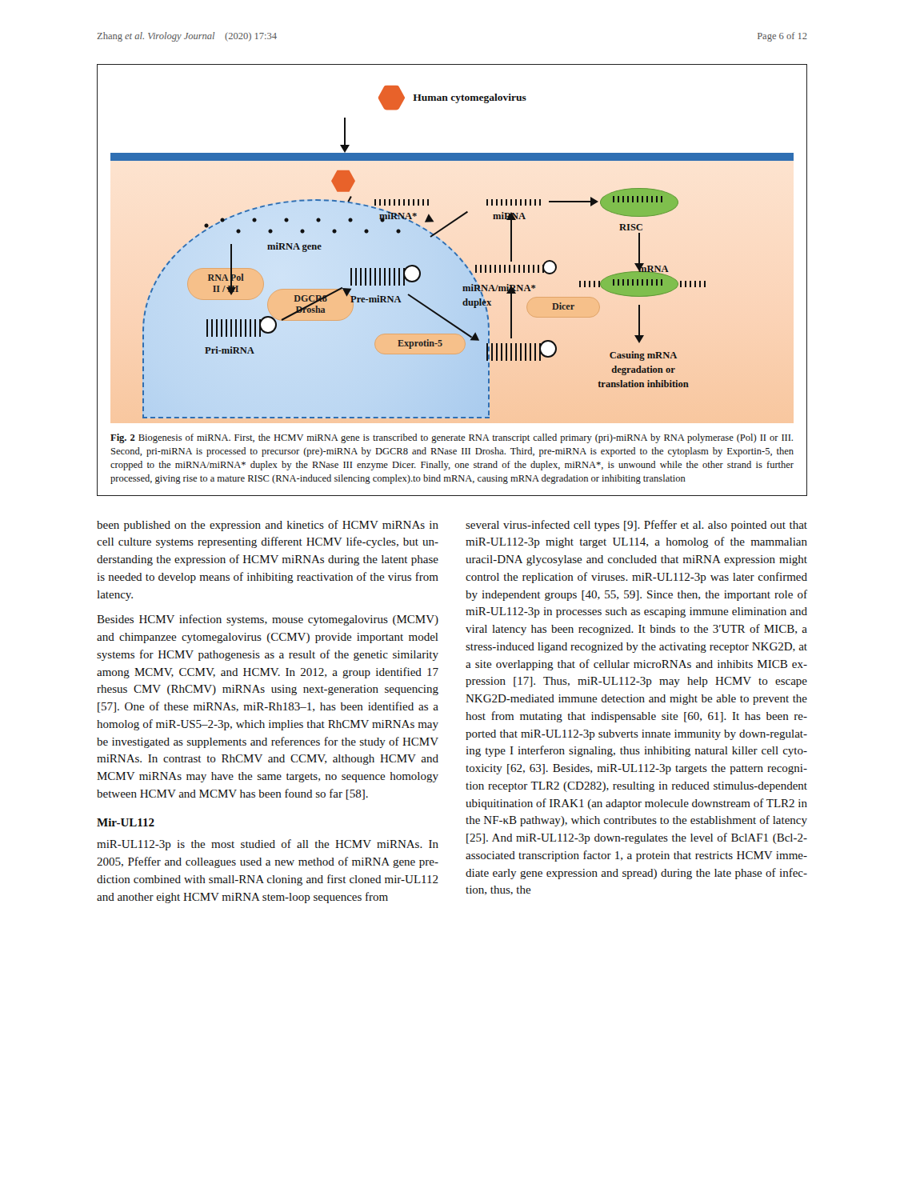Zhang et al. Virology Journal (2020) 17:34
Page 6 of 12
Human cytomegalovirus
miRNA gene
RNA Pol
II / III
Pri-miRNA
DGCR8
Drosha
Pre-miRNA
Exprotin-5
Dicer
miRNA/miRNA*
duplex
miRNA
miRNA*
RISC
mRNA
Casuing mRNA
degradation or
translation inhibition
Fig. 2 Biogenesis of miRNA. First, the HCMV miRNA gene is transcribed to generate RNA transcript called primary (pri)-miRNA by RNA polymerase (Pol) II or III. Second, pri-miRNA is processed to precursor (pre)-miRNA by DGCR8 and RNase III Drosha. Third, pre-miRNA is exported to the cytoplasm by Exportin-5, then cropped to the miRNA/miRNA* duplex by the RNase III enzyme Dicer. Finally, one strand of the duplex, miRNA*, is unwound while the other strand is further processed, giving rise to a mature RISC (RNA-induced silencing complex).to bind mRNA, causing mRNA degradation or inhibiting translation
been published on the expression and kinetics of HCMV miRNAs in cell culture systems representing different HCMV life-cycles, but understanding the expression of HCMV miRNAs during the latent phase is needed to develop means of inhibiting reactivation of the virus from latency.
Besides HCMV infection systems, mouse cytomegalovirus (MCMV) and chimpanzee cytomegalovirus (CCMV) provide important model systems for HCMV pathogenesis as a result of the genetic similarity among MCMV, CCMV, and HCMV. In 2012, a group identified 17 rhesus CMV (RhCMV) miRNAs using next-generation sequencing [57]. One of these miRNAs, miR-Rh183–1, has been identified as a homolog of miR-US5–2-3p, which implies that RhCMV miRNAs may be investigated as supplements and references for the study of HCMV miRNAs. In contrast to RhCMV and CCMV, although HCMV and MCMV miRNAs may have the same targets, no sequence homology between HCMV and MCMV has been found so far [58].
Mir-UL112
miR-UL112-3p is the most studied of all the HCMV miRNAs. In 2005, Pfeffer and colleagues used a new method of miRNA gene prediction combined with small-RNA cloning and first cloned mir-UL112 and another eight HCMV miRNA stem-loop sequences from
several virus-infected cell types [9]. Pfeffer et al. also pointed out that miR-UL112-3p might target UL114, a homolog of the mammalian uracil-DNA glycosylase and concluded that miRNA expression might control the replication of viruses. miR-UL112-3p was later confirmed by independent groups [40, 55, 59]. Since then, the important role of miR-UL112-3p in processes such as escaping immune elimination and viral latency has been recognized. It binds to the 3′UTR of MICB, a stress-induced ligand recognized by the activating receptor NKG2D, at a site overlapping that of cellular microRNAs and inhibits MICB expression [17]. Thus, miR-UL112-3p may help HCMV to escape NKG2D-mediated immune detection and might be able to prevent the host from mutating that indispensable site [60, 61]. It has been reported that miR-UL112-3p subverts innate immunity by down-regulating type I interferon signaling, thus inhibiting natural killer cell cytotoxicity [62, 63]. Besides, miR-UL112-3p targets the pattern recognition receptor TLR2 (CD282), resulting in reduced stimulus-dependent ubiquitination of IRAK1 (an adaptor molecule downstream of TLR2 in the NF-κB pathway), which contributes to the establishment of latency [25]. And miR-UL112-3p down-regulates the level of BclAF1 (Bcl-2-associated transcription factor 1, a protein that restricts HCMV immediate early gene expression and spread) during the late phase of infection, thus, the